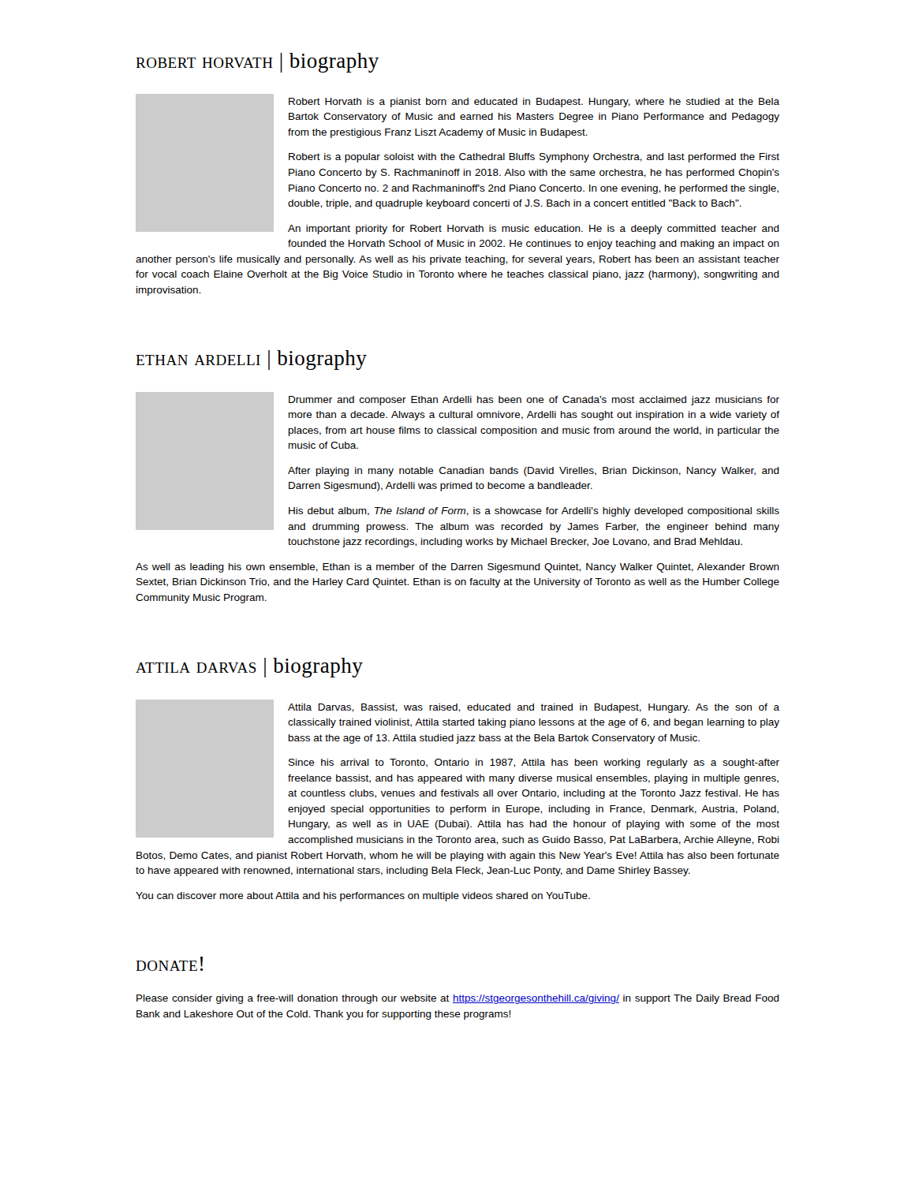Robert Horvath | biography
Robert Horvath is a pianist born and educated in Budapest. Hungary, where he studied at the Bela Bartok Conservatory of Music and earned his Masters Degree in Piano Performance and Pedagogy from the prestigious Franz Liszt Academy of Music in Budapest.
Robert is a popular soloist with the Cathedral Bluffs Symphony Orchestra, and last performed the First Piano Concerto by S. Rachmaninoff in 2018. Also with the same orchestra, he has performed Chopin's Piano Concerto no. 2 and Rachmaninoff's 2nd Piano Concerto. In one evening, he performed the single, double, triple, and quadruple keyboard concerti of J.S. Bach in a concert entitled "Back to Bach".
An important priority for Robert Horvath is music education. He is a deeply committed teacher and founded the Horvath School of Music in 2002. He continues to enjoy teaching and making an impact on another person's life musically and personally. As well as his private teaching, for several years, Robert has been an assistant teacher for vocal coach Elaine Overholt at the Big Voice Studio in Toronto where he teaches classical piano, jazz (harmony), songwriting and improvisation.
Ethan Ardelli | biography
Drummer and composer Ethan Ardelli has been one of Canada's most acclaimed jazz musicians for more than a decade. Always a cultural omnivore, Ardelli has sought out inspiration in a wide variety of places, from art house films to classical composition and music from around the world, in particular the music of Cuba.
After playing in many notable Canadian bands (David Virelles, Brian Dickinson, Nancy Walker, and Darren Sigesmund), Ardelli was primed to become a bandleader.
His debut album, The Island of Form, is a showcase for Ardelli's highly developed compositional skills and drumming prowess. The album was recorded by James Farber, the engineer behind many touchstone jazz recordings, including works by Michael Brecker, Joe Lovano, and Brad Mehldau.
As well as leading his own ensemble, Ethan is a member of the Darren Sigesmund Quintet, Nancy Walker Quintet, Alexander Brown Sextet, Brian Dickinson Trio, and the Harley Card Quintet. Ethan is on faculty at the University of Toronto as well as the Humber College Community Music Program.
Attila Darvas | biography
Attila Darvas, Bassist, was raised, educated and trained in Budapest, Hungary. As the son of a classically trained violinist, Attila started taking piano lessons at the age of 6, and began learning to play bass at the age of 13. Attila studied jazz bass at the Bela Bartok Conservatory of Music.
Since his arrival to Toronto, Ontario in 1987, Attila has been working regularly as a sought-after freelance bassist, and has appeared with many diverse musical ensembles, playing in multiple genres, at countless clubs, venues and festivals all over Ontario, including at the Toronto Jazz festival. He has enjoyed special opportunities to perform in Europe, including in France, Denmark, Austria, Poland, Hungary, as well as in UAE (Dubai). Attila has had the honour of playing with some of the most accomplished musicians in the Toronto area, such as Guido Basso, Pat LaBarbera, Archie Alleyne, Robi Botos, Demo Cates, and pianist Robert Horvath, whom he will be playing with again this New Year's Eve! Attila has also been fortunate to have appeared with renowned, international stars, including Bela Fleck, Jean-Luc Ponty, and Dame Shirley Bassey.
You can discover more about Attila and his performances on multiple videos shared on YouTube.
Donate!
Please consider giving a free-will donation through our website at https://stgeorgesonthehill.ca/giving/ in support The Daily Bread Food Bank and Lakeshore Out of the Cold. Thank you for supporting these programs!